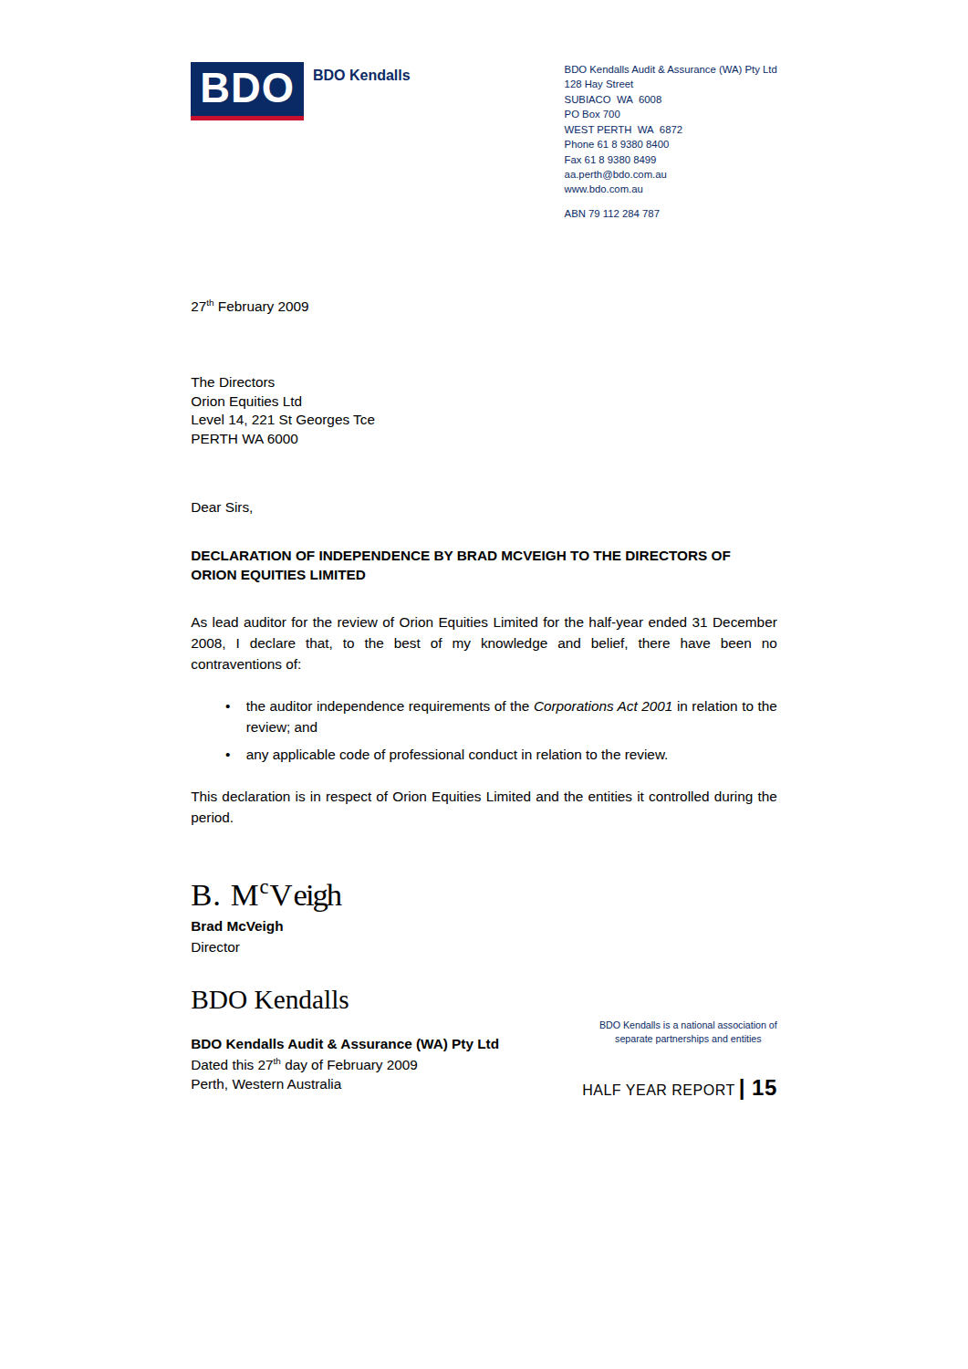BDO BDO Kendalls
BDO Kendalls Audit & Assurance (WA) Pty Ltd
128 Hay Street
SUBIACO WA 6008
PO Box 700
WEST PERTH WA 6872
Phone 61 8 9380 8400
Fax 61 8 9380 8499
aa.perth@bdo.com.au
www.bdo.com.au
ABN 79 112 284 787
27th February 2009
The Directors
Orion Equities Ltd
Level 14, 221 St Georges Tce
PERTH WA 6000
Dear Sirs,
Declaration of Independence by Brad McVeigh to the Directors of Orion Equities Limited
As lead auditor for the review of Orion Equities Limited for the half-year ended 31 December 2008, I declare that, to the best of my knowledge and belief, there have been no contraventions of:
the auditor independence requirements of the Corporations Act 2001 in relation to the review; and
any applicable code of professional conduct in relation to the review.
This declaration is in respect of Orion Equities Limited and the entities it controlled during the period.
B. McVeigh
Brad McVeigh
Director
BDO Kendalls
BDO Kendalls Audit & Assurance (WA) Pty Ltd
Dated this 27th day of February 2009
Perth, Western Australia
BDO Kendalls is a national association of
separate partnerships and entities
HALF YEAR REPORT| 15